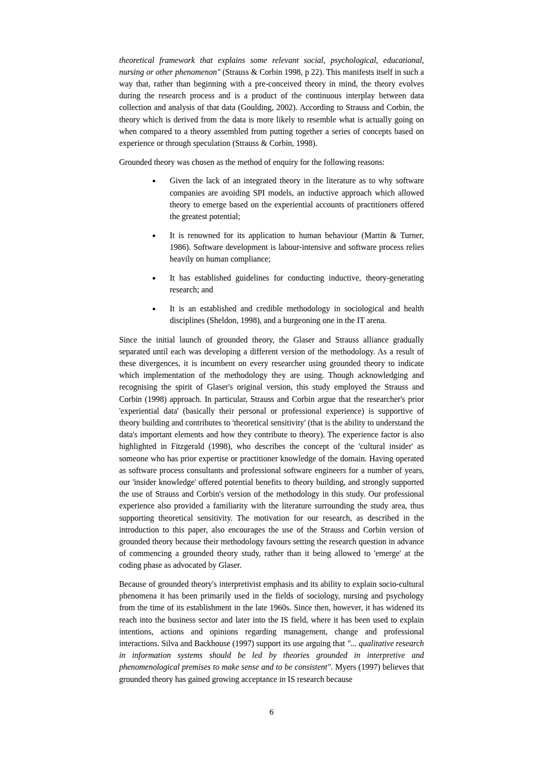theoretical framework that explains some relevant social, psychological, educational, nursing or other phenomenon" (Strauss & Corbin 1998, p 22). This manifests itself in such a way that, rather than beginning with a pre-conceived theory in mind, the theory evolves during the research process and is a product of the continuous interplay between data collection and analysis of that data (Goulding, 2002). According to Strauss and Corbin, the theory which is derived from the data is more likely to resemble what is actually going on when compared to a theory assembled from putting together a series of concepts based on experience or through speculation (Strauss & Corbin, 1998).
Grounded theory was chosen as the method of enquiry for the following reasons:
Given the lack of an integrated theory in the literature as to why software companies are avoiding SPI models, an inductive approach which allowed theory to emerge based on the experiential accounts of practitioners offered the greatest potential;
It is renowned for its application to human behaviour (Martin & Turner, 1986). Software development is labour-intensive and software process relies heavily on human compliance;
It has established guidelines for conducting inductive, theory-generating research; and
It is an established and credible methodology in sociological and health disciplines (Sheldon, 1998), and a burgeoning one in the IT arena.
Since the initial launch of grounded theory, the Glaser and Strauss alliance gradually separated until each was developing a different version of the methodology. As a result of these divergences, it is incumbent on every researcher using grounded theory to indicate which implementation of the methodology they are using. Though acknowledging and recognising the spirit of Glaser's original version, this study employed the Strauss and Corbin (1998) approach. In particular, Strauss and Corbin argue that the researcher's prior 'experiential data' (basically their personal or professional experience) is supportive of theory building and contributes to 'theoretical sensitivity' (that is the ability to understand the data's important elements and how they contribute to theory). The experience factor is also highlighted in Fitzgerald (1998), who describes the concept of the 'cultural insider' as someone who has prior expertise or practitioner knowledge of the domain. Having operated as software process consultants and professional software engineers for a number of years, our 'insider knowledge' offered potential benefits to theory building, and strongly supported the use of Strauss and Corbin's version of the methodology in this study. Our professional experience also provided a familiarity with the literature surrounding the study area, thus supporting theoretical sensitivity. The motivation for our research, as described in the introduction to this paper, also encourages the use of the Strauss and Corbin version of grounded theory because their methodology favours setting the research question in advance of commencing a grounded theory study, rather than it being allowed to 'emerge' at the coding phase as advocated by Glaser.
Because of grounded theory's interpretivist emphasis and its ability to explain socio-cultural phenomena it has been primarily used in the fields of sociology, nursing and psychology from the time of its establishment in the late 1960s. Since then, however, it has widened its reach into the business sector and later into the IS field, where it has been used to explain intentions, actions and opinions regarding management, change and professional interactions. Silva and Backhouse (1997) support its use arguing that "... qualitative research in information systems should be led by theories grounded in interpretive and phenomenological premises to make sense and to be consistent". Myers (1997) believes that grounded theory has gained growing acceptance in IS research because
6